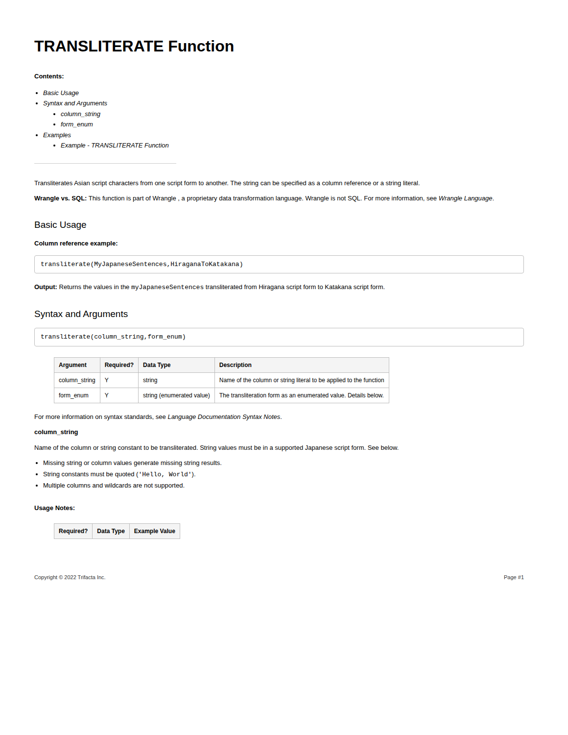TRANSLITERATE Function
Contents:
Basic Usage
Syntax and Arguments
column_string
form_enum
Examples
Example - TRANSLITERATE Function
Transliterates Asian script characters from one script form to another. The string can be specified as a column reference or a string literal.
Wrangle vs. SQL: This function is part of Wrangle , a proprietary data transformation language. Wrangle is not SQL. For more information, see Wrangle Language.
Basic Usage
Column reference example:
transliterate(MyJapaneseSentences,HiraganaToKatakana)
Output: Returns the values in the myJapaneseSentences transliterated from Hiragana script form to Katakana script form.
Syntax and Arguments
transliterate(column_string,form_enum)
| Argument | Required? | Data Type | Description |
| --- | --- | --- | --- |
| column_string | Y | string | Name of the column or string literal to be applied to the function |
| form_enum | Y | string (enumerated value) | The transliteration form as an enumerated value. Details below. |
For more information on syntax standards, see Language Documentation Syntax Notes.
column_string
Name of the column or string constant to be transliterated. String values must be in a supported Japanese script form. See below.
Missing string or column values generate missing string results.
String constants must be quoted ('Hello, World').
Multiple columns and wildcards are not supported.
Usage Notes:
| Required? | Data Type | Example Value |
| --- | --- | --- |
Copyright © 2022 Trifacta Inc. Page #1